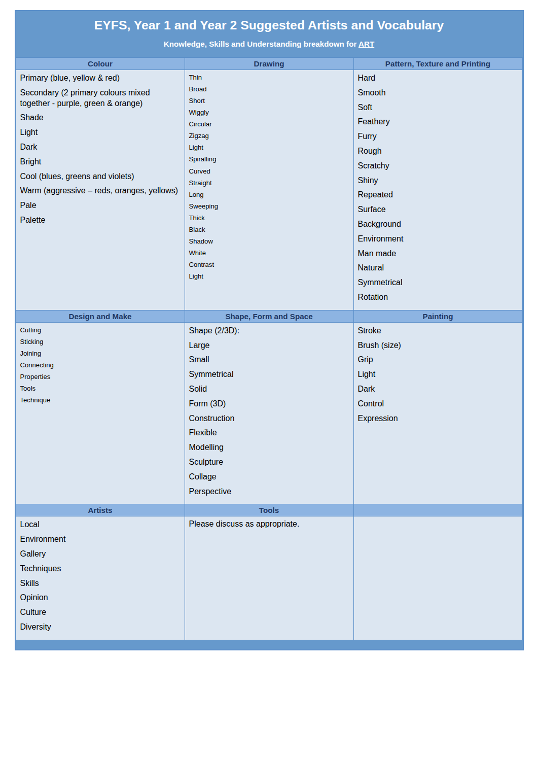EYFS, Year 1 and Year 2 Suggested Artists and Vocabulary
Knowledge, Skills and Understanding breakdown for ART
| Colour | Drawing | Pattern, Texture and Printing |
| --- | --- | --- |
| Primary (blue, yellow & red) Secondary (2 primary colours mixed together - purple, green & orange) Shade Light Dark Bright Cool (blues, greens and violets) Warm (aggressive – reds, oranges, yellows) Pale Palette | Thin Broad Short Wiggly Circular Zigzag Light Spiralling Curved Straight Long Sweeping Thick Black Shadow White Contrast Light | Hard Smooth Soft Feathery Furry Rough Scratchy Shiny Repeated Surface Background Environment Man made Natural Symmetrical Rotation |
| Design and Make | Shape, Form and Space | Painting |
| Cutting Sticking Joining Connecting Properties Tools Technique | Shape (2/3D): Large Small Symmetrical Solid Form (3D) Construction Flexible Modelling Sculpture Collage Perspective | Stroke Brush (size) Grip Light Dark Control Expression |
| Artists | Tools | |
| Local Environment Gallery Techniques Skills Opinion Culture Diversity | Please discuss as appropriate. | |